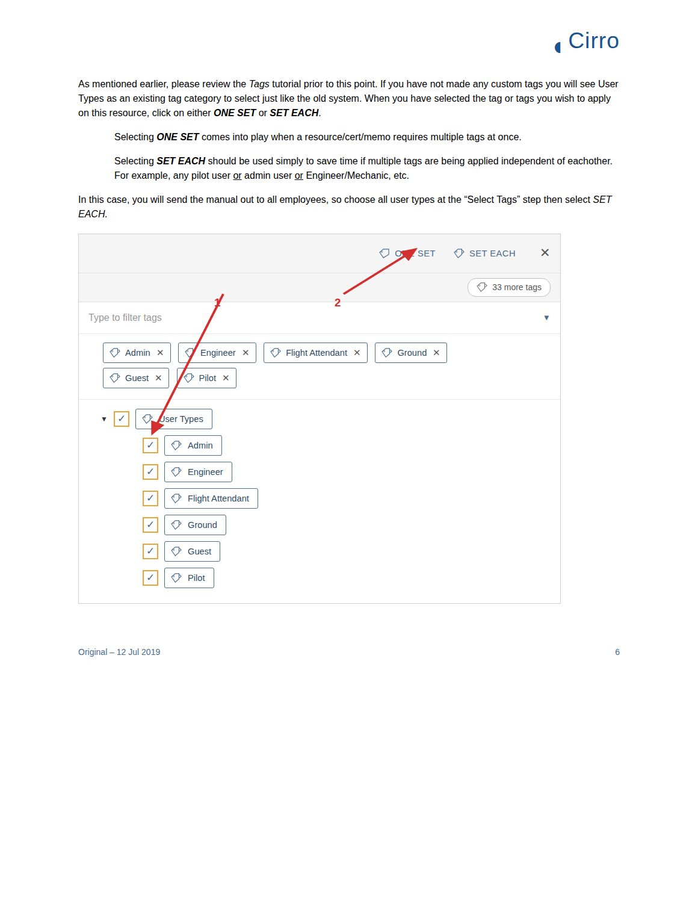◖Cirro
As mentioned earlier, please review the Tags tutorial prior to this point. If you have not made any custom tags you will see User Types as an existing tag category to select just like the old system. When you have selected the tag or tags you wish to apply on this resource, click on either ONE SET or SET EACH.
Selecting ONE SET comes into play when a resource/cert/memo requires multiple tags at once.
Selecting SET EACH should be used simply to save time if multiple tags are being applied independent of eachother. For example, any pilot user or admin user or Engineer/Mechanic, etc.
In this case, you will send the manual out to all employees, so choose all user types at the “Select Tags” step then select SET EACH.
ONE SET
SET EACH
✕
33 more tags
Type to filter tags ▼
Admin ✕ Engineer ✕ Flight Attendant ✕ Ground ✕
Guest ✕ Pilot ✕
▼ ✓ User Types
✓ Admin
✓ Engineer
✓ Flight Attendant
✓ Ground
✓ Guest
✓ Pilot
1 2
Original – 12 Jul 2019 6